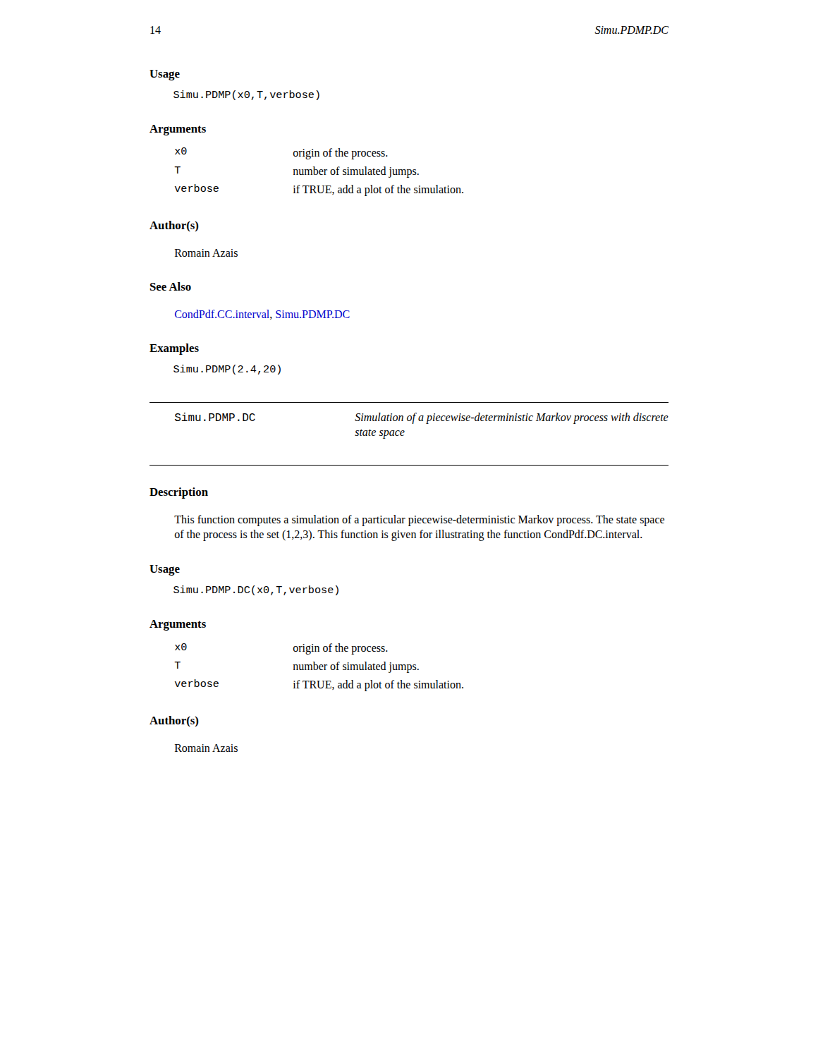14 Simu.PDMP.DC
Usage
Simu.PDMP(x0,T,verbose)
Arguments
x0
origin of the process.
T
number of simulated jumps.
verbose
if TRUE, add a plot of the simulation.
Author(s)
Romain Azais
See Also
CondPdf.CC.interval, Simu.PDMP.DC
Examples
Simu.PDMP(2.4,20)
Simu.PDMP.DC Simulation of a piecewise-deterministic Markov process with discrete state space
Description
This function computes a simulation of a particular piecewise-deterministic Markov process. The state space of the process is the set (1,2,3). This function is given for illustrating the function CondPdf.DC.interval.
Usage
Simu.PDMP.DC(x0,T,verbose)
Arguments
x0
origin of the process.
T
number of simulated jumps.
verbose
if TRUE, add a plot of the simulation.
Author(s)
Romain Azais